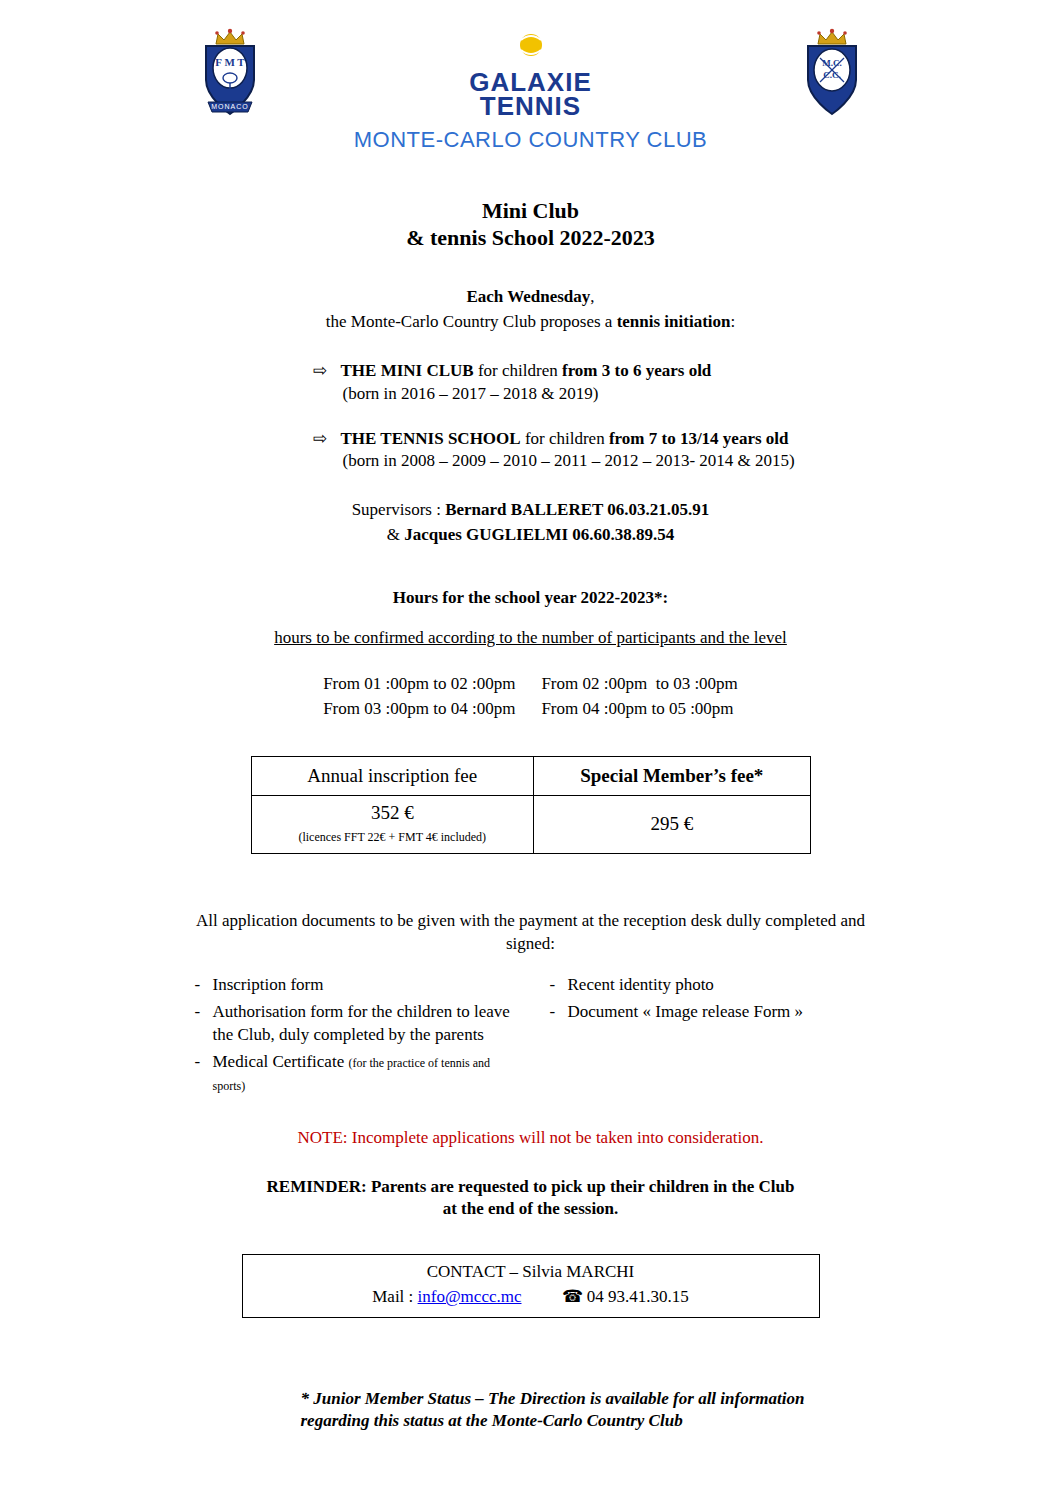F M T MONACO
GALAXIE
TENNIS
Monte-Carlo Country Club
M.C. C.C.
Mini Club
& tennis School 2022-2023
Each Wednesday,
the Monte-Carlo Country Club proposes a tennis initiation:
THE MINI CLUB for children from 3 to 6 years old (born in 2016 – 2017 – 2018 & 2019)
THE TENNIS SCHOOL for children from 7 to 13/14 years old (born in 2008 – 2009 – 2010 – 2011 – 2012 – 2013- 2014 & 2015)
Supervisors : Bernard BALLERET 06.03.21.05.91
& Jacques GUGLIELMI 06.60.38.89.54
Hours for the school year 2022-2023*:
hours to be confirmed according to the number of participants and the level
| From 01 :00pm to 02 :00pm | From 02 :00pm to 03 :00pm |
| From 03 :00pm to 04 :00pm | From 04 :00pm to 05 :00pm |
| Annual inscription fee | Special Member’s fee* |
| --- | --- |
| 352 € (licences FFT 22€ + FMT 4€ included) | 295 € |
All application documents to be given with the payment at the reception desk dully completed and signed:
Inscription form
Authorisation form for the children to leave the Club, duly completed by the parents
Medical Certificate (for the practice of tennis and sports)
Recent identity photo
Document « Image release Form »
NOTE: Incomplete applications will not be taken into consideration.
REMINDER: Parents are requested to pick up their children in the Club
at the end of the session.
CONTACT – Silvia MARCHI
Mail : info@mccc.mc☎ 04 93.41.30.15
* Junior Member Status – The Direction is available for all information regarding this status at the Monte-Carlo Country Club